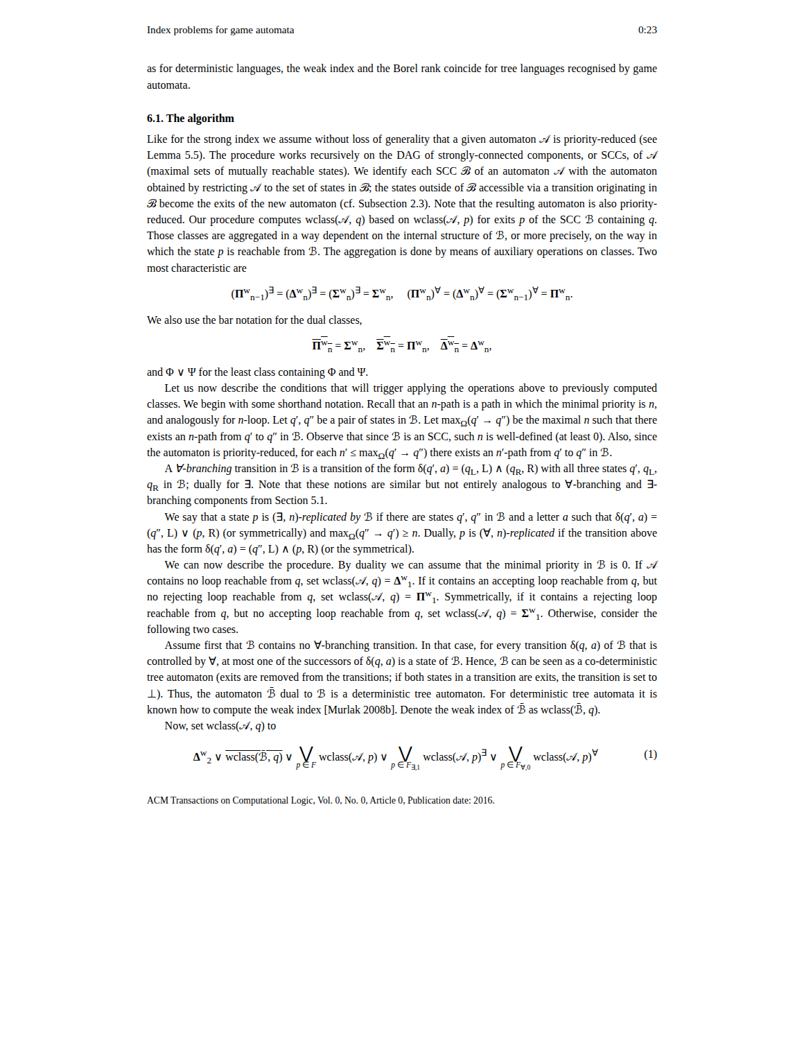Index problems for game automata 0:23
as for deterministic languages, the weak index and the Borel rank coincide for tree languages recognised by game automata.
6.1. The algorithm
Like for the strong index we assume without loss of generality that a given automaton 𝒜 is priority-reduced (see Lemma 5.5). The procedure works recursively on the DAG of strongly-connected components, or SCCs, of 𝒜 (maximal sets of mutually reachable states). We identify each SCC ℬ of an automaton 𝒜 with the automaton obtained by restricting 𝒜 to the set of states in ℬ; the states outside of ℬ accessible via a transition originating in ℬ become the exits of the new automaton (cf. Subsection 2.3). Note that the resulting automaton is also priority-reduced. Our procedure computes wclass(𝒜, q) based on wclass(𝒜, p) for exits p of the SCC ℬ containing q. Those classes are aggregated in a way dependent on the internal structure of ℬ, or more precisely, on the way in which the state p is reachable from ℬ. The aggregation is done by means of auxiliary operations on classes. Two most characteristic are
(Πwn−1)∃ = (Δwn)∃ = (Σwn)∃ = Σwn, (Πwn)∀ = (Δwn)∀ = (Σwn−1)∀ = Πwn.
We also use the bar notation for the dual classes,
Πwn = Σwn, Σwn = Πwn, Δwn = Δwn,
and Φ ∨ Ψ for the least class containing Φ and Ψ.
Let us now describe the conditions that will trigger applying the operations above to previously computed classes. We begin with some shorthand notation. Recall that an n-path is a path in which the minimal priority is n, and analogously for n-loop. Let q′, q″ be a pair of states in ℬ. Let maxΩ(q′ → q″) be the maximal n such that there exists an n-path from q′ to q″ in ℬ. Observe that since ℬ is an SCC, such n is well-defined (at least 0). Also, since the automaton is priority-reduced, for each n′ ≤ maxΩ(q′ → q″) there exists an n′-path from q′ to q″ in ℬ.
A ∀-branching transition in ℬ is a transition of the form δ(q′, a) = (qL, L) ∧ (qR, R) with all three states q′, qL, qR in ℬ; dually for ∃. Note that these notions are similar but not entirely analogous to ∀-branching and ∃-branching components from Section 5.1.
We say that a state p is (∃, n)-replicated by ℬ if there are states q′, q″ in ℬ and a letter a such that δ(q′, a) = (q″, L) ∨ (p, R) (or symmetrically) and maxΩ(q″ → q′) ≥ n. Dually, p is (∀, n)-replicated if the transition above has the form δ(q′, a) = (q″, L) ∧ (p, R) (or the symmetrical).
We can now describe the procedure. By duality we can assume that the minimal priority in ℬ is 0. If 𝒜 contains no loop reachable from q, set wclass(𝒜, q) = Δw1. If it contains an accepting loop reachable from q, but no rejecting loop reachable from q, set wclass(𝒜, q) = Πw1. Symmetrically, if it contains a rejecting loop reachable from q, but no accepting loop reachable from q, set wclass(𝒜, q) = Σw1. Otherwise, consider the following two cases.
Assume first that ℬ contains no ∀-branching transition. In that case, for every transition δ(q, a) of ℬ that is controlled by ∀, at most one of the successors of δ(q, a) is a state of ℬ. Hence, ℬ can be seen as a co-deterministic tree automaton (exits are removed from the transitions; if both states in a transition are exits, the transition is set to ⊥). Thus, the automaton ℬ̄ dual to ℬ is a deterministic tree automaton. For deterministic tree automata it is known how to compute the weak index [Murlak 2008b]. Denote the weak index of ℬ̄ as wclass(ℬ̄, q).
Now, set wclass(𝒜, q) to
(1) Δw2 ∨ wclass(ℬ̄, q) ∨ ⋁p ∈ F wclass(𝒜, p) ∨ ⋁p ∈ F∃,1 wclass(𝒜, p)∃ ∨ ⋁p ∈ F∀,0 wclass(𝒜, p)∀
ACM Transactions on Computational Logic, Vol. 0, No. 0, Article 0, Publication date: 2016.